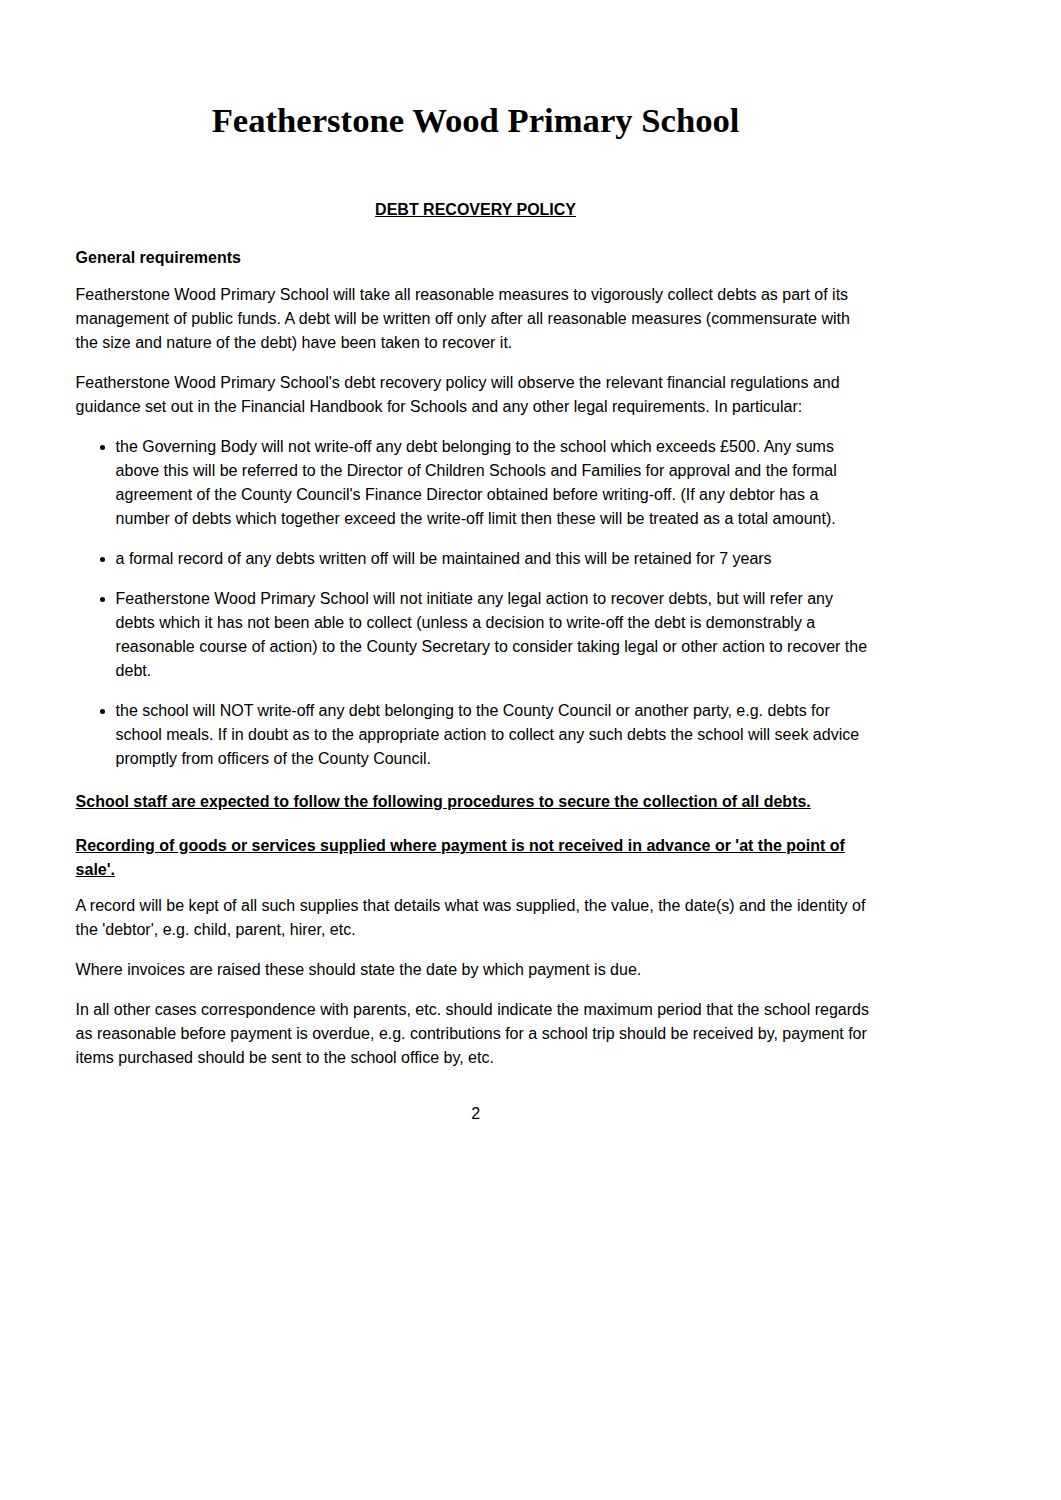Featherstone Wood Primary School
DEBT RECOVERY POLICY
General requirements
Featherstone Wood Primary School will take all reasonable measures to vigorously collect debts as part of its management of public funds. A debt will be written off only after all reasonable measures (commensurate with the size and nature of the debt) have been taken to recover it.
Featherstone Wood Primary School's debt recovery policy will observe the relevant financial regulations and guidance set out in the Financial Handbook for Schools and any other legal requirements. In particular:
the Governing Body will not write-off any debt belonging to the school which exceeds £500. Any sums above this will be referred to the Director of Children Schools and Families for approval and the formal agreement of the County Council's Finance Director obtained before writing-off. (If any debtor has a number of debts which together exceed the write-off limit then these will be treated as a total amount).
a formal record of any debts written off will be maintained and this will be retained for 7 years
Featherstone Wood Primary School will not initiate any legal action to recover debts, but will refer any debts which it has not been able to collect (unless a decision to write-off the debt is demonstrably a reasonable course of action) to the County Secretary to consider taking legal or other action to recover the debt.
the school will NOT write-off any debt belonging to the County Council or another party, e.g. debts for school meals. If in doubt as to the appropriate action to collect any such debts the school will seek advice promptly from officers of the County Council.
School staff are expected to follow the following procedures to secure the collection of all debts.
Recording of goods or services supplied where payment is not received in advance or 'at the point of sale'.
A record will be kept of all such supplies that details what was supplied, the value, the date(s) and the identity of the 'debtor', e.g. child, parent, hirer, etc.
Where invoices are raised these should state the date by which payment is due.
In all other cases correspondence with parents, etc. should indicate the maximum period that the school regards as reasonable before payment is overdue, e.g. contributions for a school trip should be received by, payment for items purchased should be sent to the school office by, etc.
2